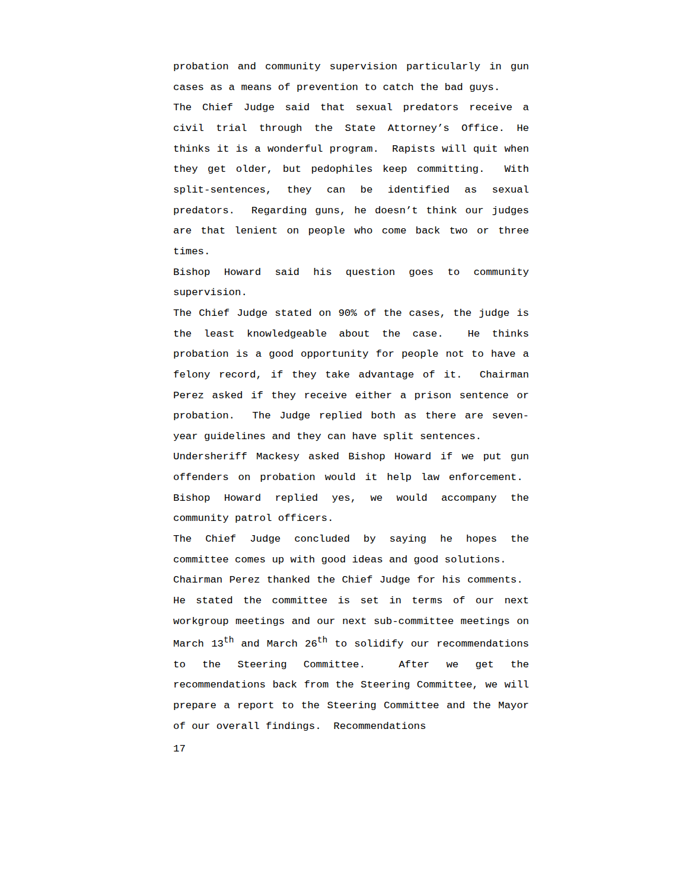probation and community supervision particularly in gun cases as a means of prevention to catch the bad guys.
The Chief Judge said that sexual predators receive a civil trial through the State Attorney’s Office. He thinks it is a wonderful program. Rapists will quit when they get older, but pedophiles keep committing. With split-sentences, they can be identified as sexual predators. Regarding guns, he doesn’t think our judges are that lenient on people who come back two or three times.
Bishop Howard said his question goes to community supervision.
The Chief Judge stated on 90% of the cases, the judge is the least knowledgeable about the case. He thinks probation is a good opportunity for people not to have a felony record, if they take advantage of it. Chairman Perez asked if they receive either a prison sentence or probation. The Judge replied both as there are seven-year guidelines and they can have split sentences.
Undersheriff Mackesy asked Bishop Howard if we put gun offenders on probation would it help law enforcement. Bishop Howard replied yes, we would accompany the community patrol officers.
The Chief Judge concluded by saying he hopes the committee comes up with good ideas and good solutions.
Chairman Perez thanked the Chief Judge for his comments. He stated the committee is set in terms of our next workgroup meetings and our next sub-committee meetings on March 13th and March 26th to solidify our recommendations to the Steering Committee. After we get the recommendations back from the Steering Committee, we will prepare a report to the Steering Committee and the Mayor of our overall findings. Recommendations
17